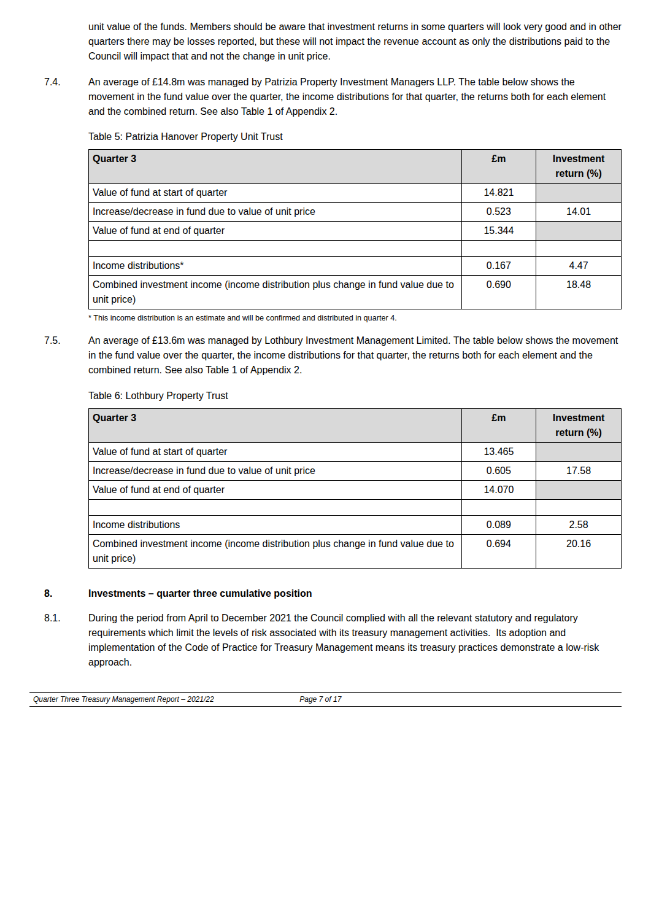unit value of the funds. Members should be aware that investment returns in some quarters will look very good and in other quarters there may be losses reported, but these will not impact the revenue account as only the distributions paid to the Council will impact that and not the change in unit price.
7.4.
An average of £14.8m was managed by Patrizia Property Investment Managers LLP. The table below shows the movement in the fund value over the quarter, the income distributions for that quarter, the returns both for each element and the combined return. See also Table 1 of Appendix 2.
Table 5: Patrizia Hanover Property Unit Trust
| Quarter 3 | £m | Investment return (%) |
| --- | --- | --- |
| Value of fund at start of quarter | 14.821 | |
| Increase/decrease in fund due to value of unit price | 0.523 | 14.01 |
| Value of fund at end of quarter | 15.344 | |
| Income distributions* | 0.167 | 4.47 |
| Combined investment income (income distribution plus change in fund value due to unit price) | 0.690 | 18.48 |
* This income distribution is an estimate and will be confirmed and distributed in quarter 4.
7.5.
An average of £13.6m was managed by Lothbury Investment Management Limited. The table below shows the movement in the fund value over the quarter, the income distributions for that quarter, the returns both for each element and the combined return. See also Table 1 of Appendix 2.
Table 6: Lothbury Property Trust
| Quarter 3 | £m | Investment return (%) |
| --- | --- | --- |
| Value of fund at start of quarter | 13.465 | |
| Increase/decrease in fund due to value of unit price | 0.605 | 17.58 |
| Value of fund at end of quarter | 14.070 | |
| Income distributions | 0.089 | 2.58 |
| Combined investment income (income distribution plus change in fund value due to unit price) | 0.694 | 20.16 |
8.
Investments – quarter three cumulative position
8.1.
During the period from April to December 2021 the Council complied with all the relevant statutory and regulatory requirements which limit the levels of risk associated with its treasury management activities. Its adoption and implementation of the Code of Practice for Treasury Management means its treasury practices demonstrate a low-risk approach.
Quarter Three Treasury Management Report – 2021/22
Page 7 of 17